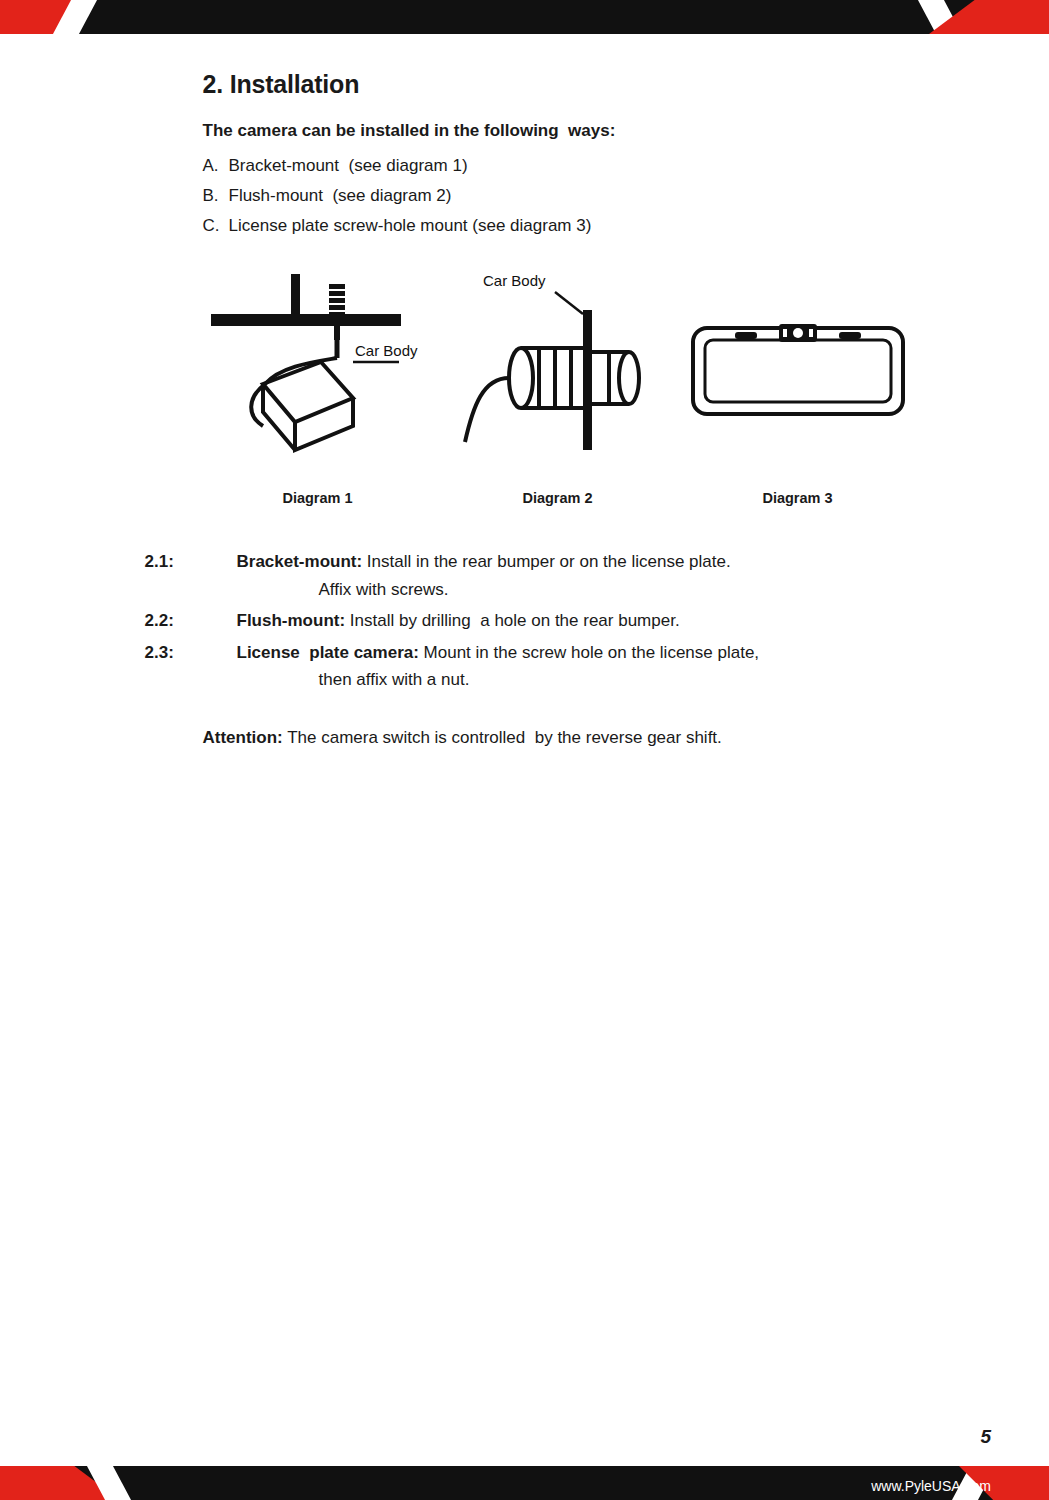2. Installation
The camera can be installed in the following ways:
A. Bracket-mount (see diagram 1)
B. Flush-mount (see diagram 2)
C. License plate screw-hole mount (see diagram 3)
Car Body
Diagram 1
Car Body
Diagram 2
Diagram 3
2.1: Bracket-mount: Install in the rear bumper or on the license plate. Affix with screws.
2.2: Flush-mount: Install by drilling a hole on the rear bumper.
2.3: License plate camera: Mount in the screw hole on the license plate, then affix with a nut.
Attention: The camera switch is controlled by the reverse gear shift.
5
www.PyleUSA.com